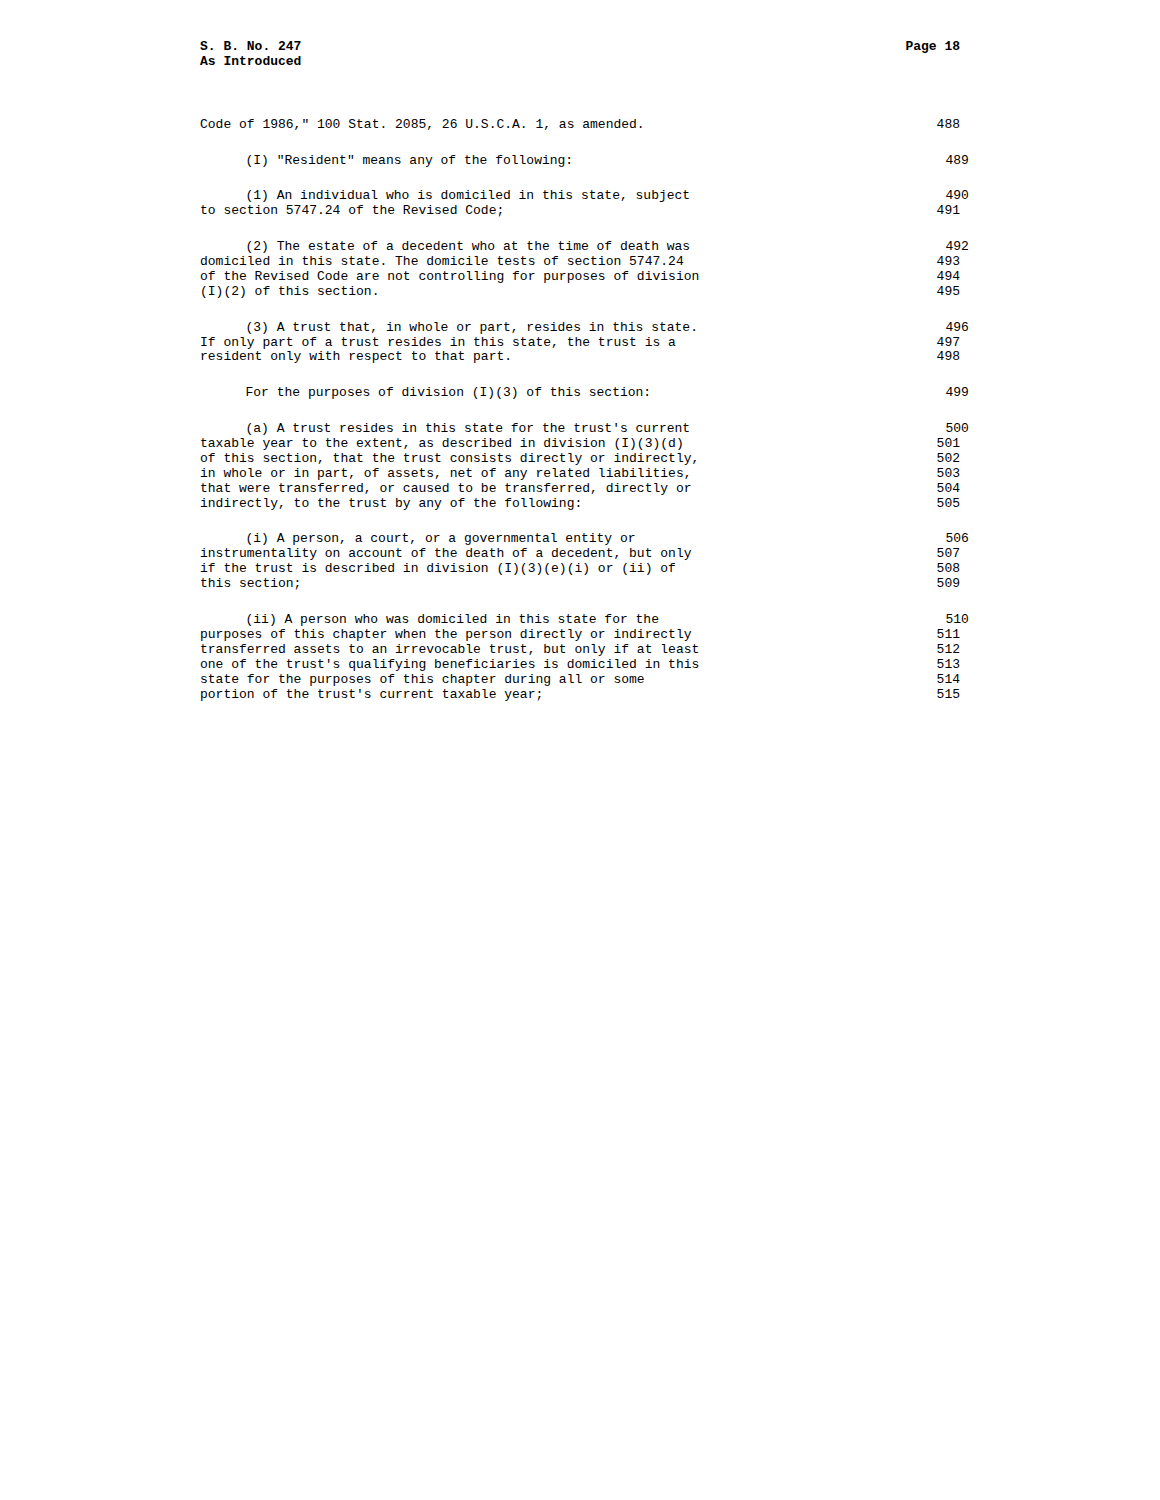S. B. No. 247 As Introduced
Page 18
Code of 1986," 100 Stat. 2085, 26 U.S.C.A. 1, as amended.488
(I) "Resident" means any of the following:489
(1) An individual who is domiciled in this state, subject to section 5747.24 of the Revised Code;490 491
(2) The estate of a decedent who at the time of death was domiciled in this state. The domicile tests of section 5747.24 of the Revised Code are not controlling for purposes of division (I)(2) of this section.492 493 494 495
(3) A trust that, in whole or part, resides in this state. If only part of a trust resides in this state, the trust is a resident only with respect to that part.496 497 498
For the purposes of division (I)(3) of this section:499
(a) A trust resides in this state for the trust's current taxable year to the extent, as described in division (I)(3)(d) of this section, that the trust consists directly or indirectly, in whole or in part, of assets, net of any related liabilities, that were transferred, or caused to be transferred, directly or indirectly, to the trust by any of the following:500 501 502 503 504 505
(i) A person, a court, or a governmental entity or instrumentality on account of the death of a decedent, but only if the trust is described in division (I)(3)(e)(i) or (ii) of this section;506 507 508 509
(ii) A person who was domiciled in this state for the purposes of this chapter when the person directly or indirectly transferred assets to an irrevocable trust, but only if at least one of the trust's qualifying beneficiaries is domiciled in this state for the purposes of this chapter during all or some portion of the trust's current taxable year;510 511 512 513 514 515